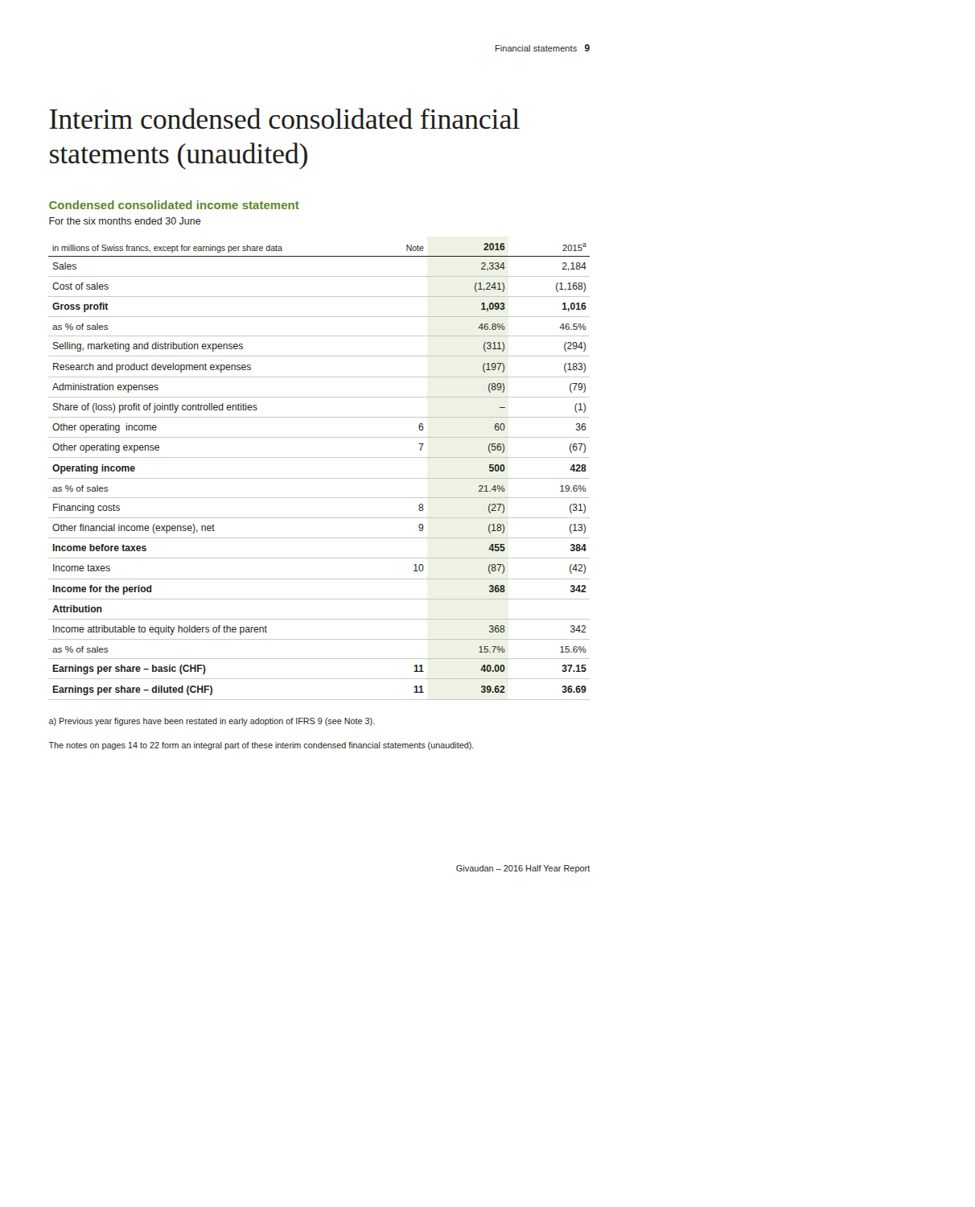Financial statements 9
Interim condensed consolidated financial
statements (unaudited)
Condensed consolidated income statement
For the six months ended 30 June
| in millions of Swiss francs, except for earnings per share data | Note | 2016 | 2015 a |
| --- | --- | --- | --- |
| Sales | | 2,334 | 2,184 |
| Cost of sales | | (1,241) | (1,168) |
| Gross profit | | 1,093 | 1,016 |
| as % of sales | | 46.8% | 46.5% |
| Selling, marketing and distribution expenses | | (311) | (294) |
| Research and product development expenses | | (197) | (183) |
| Administration expenses | | (89) | (79) |
| Share of (loss) profit of jointly controlled entities | | – | (1) |
| Other operating income | 6 | 60 | 36 |
| Other operating expense | 7 | (56) | (67) |
| Operating income | | 500 | 428 |
| as % of sales | | 21.4% | 19.6% |
| Financing costs | 8 | (27) | (31) |
| Other financial income (expense), net | 9 | (18) | (13) |
| Income before taxes | | 455 | 384 |
| Income taxes | 10 | (87) | (42) |
| Income for the period | | 368 | 342 |
| Attribution | | | |
| Income attributable to equity holders of the parent | | 368 | 342 |
| as % of sales | | 15.7% | 15.6% |
| Earnings per share – basic (CHF) | 11 | 40.00 | 37.15 |
| Earnings per share – diluted (CHF) | 11 | 39.62 | 36.69 |
a) Previous year figures have been restated in early adoption of IFRS 9 (see Note 3).
The notes on pages 14 to 22 form an integral part of these interim condensed financial statements (unaudited).
Givaudan – 2016 Half Year Report